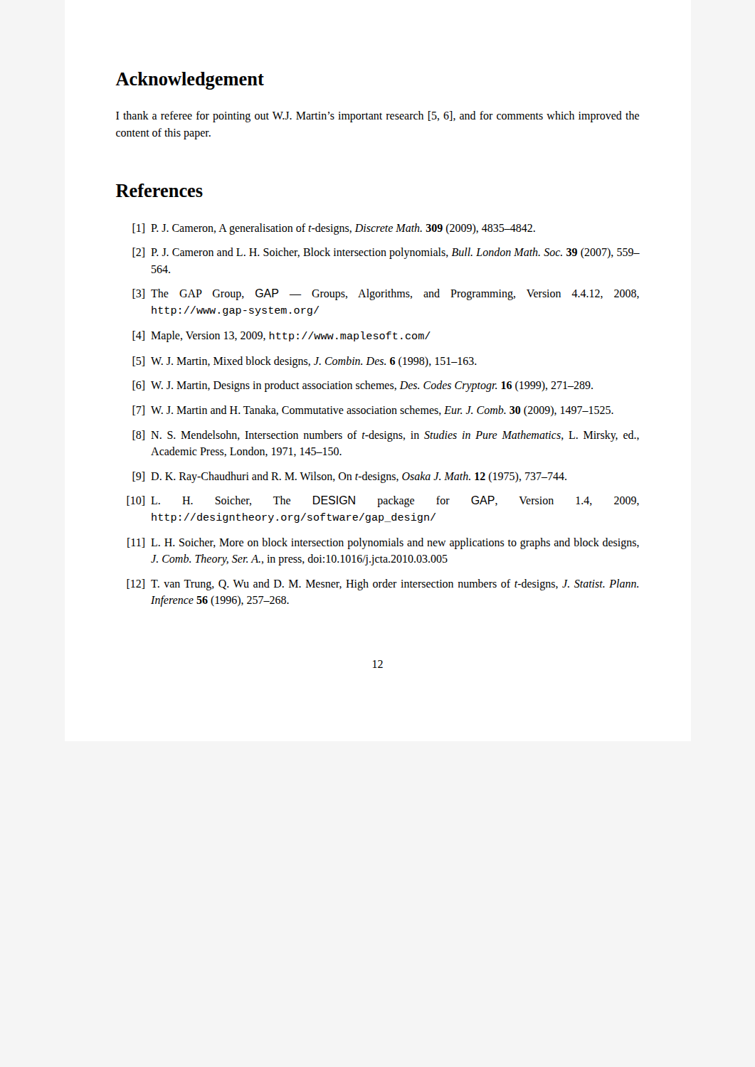Acknowledgement
I thank a referee for pointing out W.J. Martin’s important research [5, 6], and for comments which improved the content of this paper.
References
P. J. Cameron, A generalisation of t-designs, Discrete Math. 309 (2009), 4835–4842.
P. J. Cameron and L. H. Soicher, Block intersection polynomials, Bull. London Math. Soc. 39 (2007), 559–564.
The GAP Group, GAP — Groups, Algorithms, and Programming, Version 4.4.12, 2008, http://www.gap-system.org/
Maple, Version 13, 2009, http://www.maplesoft.com/
W. J. Martin, Mixed block designs, J. Combin. Des. 6 (1998), 151–163.
W. J. Martin, Designs in product association schemes, Des. Codes Cryptogr. 16 (1999), 271–289.
W. J. Martin and H. Tanaka, Commutative association schemes, Eur. J. Comb. 30 (2009), 1497–1525.
N. S. Mendelsohn, Intersection numbers of t-designs, in Studies in Pure Mathematics, L. Mirsky, ed., Academic Press, London, 1971, 145–150.
D. K. Ray-Chaudhuri and R. M. Wilson, On t-designs, Osaka J. Math. 12 (1975), 737–744.
L. H. Soicher, The DESIGN package for GAP, Version 1.4, 2009, http://designtheory.org/software/gap_design/
L. H. Soicher, More on block intersection polynomials and new applications to graphs and block designs, J. Comb. Theory, Ser. A., in press, doi:10.1016/j.jcta.2010.03.005
T. van Trung, Q. Wu and D. M. Mesner, High order intersection numbers of t-designs, J. Statist. Plann. Inference 56 (1996), 257–268.
12